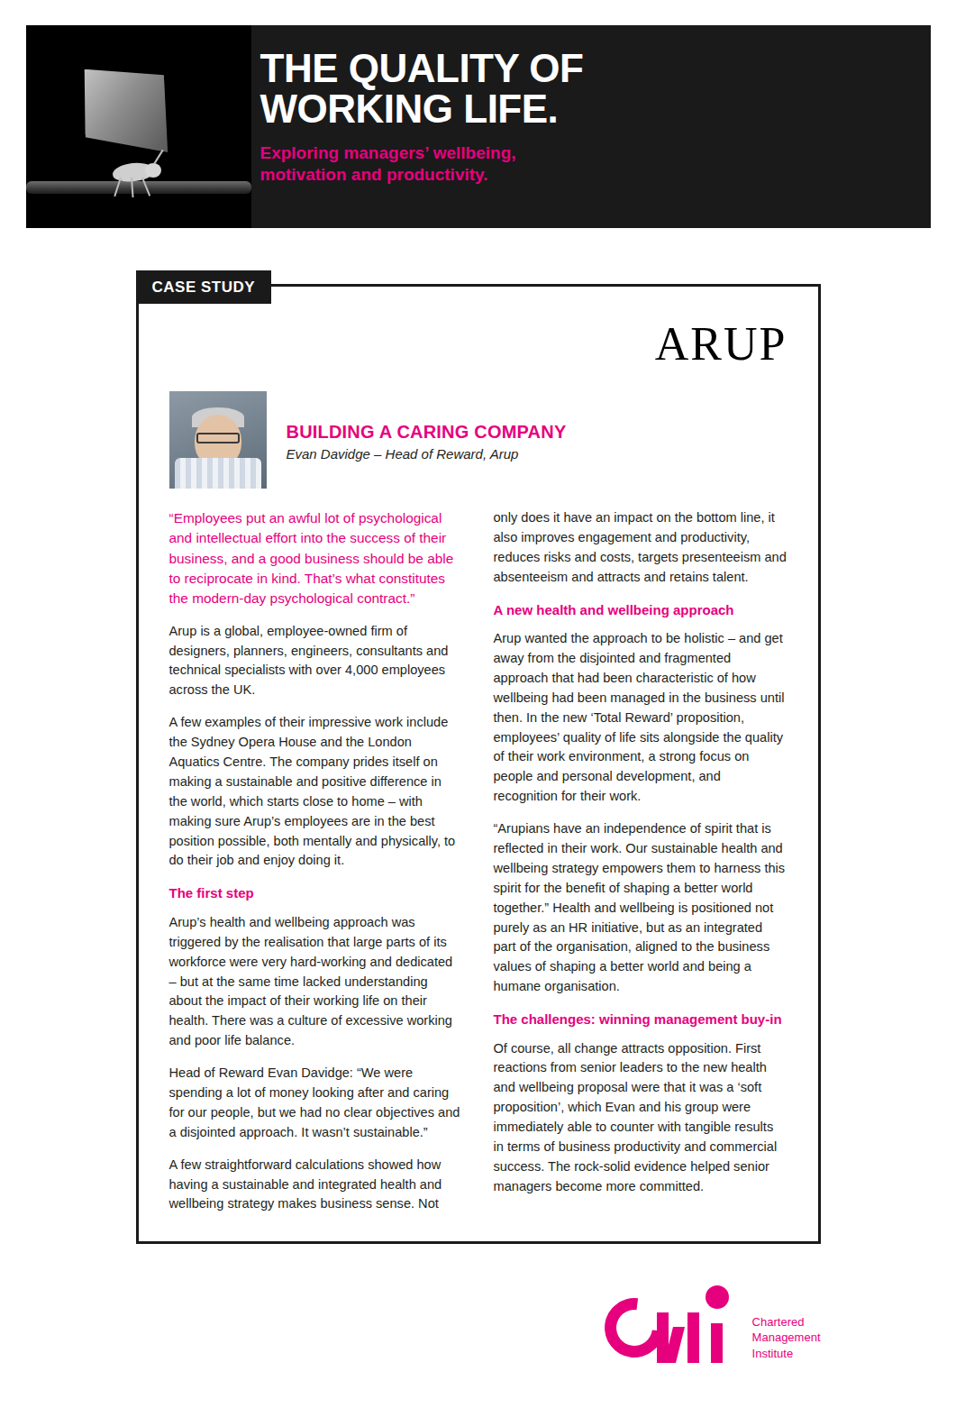The quality of
working life.
Exploring managers’ wellbeing,
motivation and productivity.
Case study
ARUP
Building a caring company
Evan Davidge – Head of Reward, Arup
“Employees put an awful lot of psychological and intellectual effort into the success of their business, and a good business should be able to reciprocate in kind. That’s what constitutes the modern-day psychological contract.”
Arup is a global, employee-owned firm of designers, planners, engineers, consultants and technical specialists with over 4,000 employees across the UK.
A few examples of their impressive work include the Sydney Opera House and the London Aquatics Centre. The company prides itself on making a sustainable and positive difference in the world, which starts close to home – with making sure Arup’s employees are in the best position possible, both mentally and physically, to do their job and enjoy doing it.
The first step
Arup’s health and wellbeing approach was triggered by the realisation that large parts of its workforce were very hard-working and dedicated – but at the same time lacked understanding about the impact of their working life on their health. There was a culture of excessive working and poor life balance.
Head of Reward Evan Davidge: “We were spending a lot of money looking after and caring for our people, but we had no clear objectives and a disjointed approach. It wasn’t sustainable.”
A few straightforward calculations showed how having a sustainable and integrated health and wellbeing strategy makes business sense. Not only does it have an impact on the bottom line, it also improves engagement and productivity, reduces risks and costs, targets presenteeism and absenteeism and attracts and retains talent.
A new health and wellbeing approach
Arup wanted the approach to be holistic – and get away from the disjointed and fragmented approach that had been characteristic of how wellbeing had been managed in the business until then. In the new ‘Total Reward’ proposition, employees’ quality of life sits alongside the quality of their work environment, a strong focus on people and personal development, and recognition for their work.
“Arupians have an independence of spirit that is reflected in their work. Our sustainable health and wellbeing strategy empowers them to harness this spirit for the benefit of shaping a better world together.” Health and wellbeing is positioned not purely as an HR initiative, but as an integrated part of the organisation, aligned to the business values of shaping a better world and being a humane organisation.
The challenges: winning management buy-in
Of course, all change attracts opposition. First reactions from senior leaders to the new health and wellbeing proposal were that it was a ‘soft proposition’, which Evan and his group were immediately able to counter with tangible results in terms of business productivity and commercial success. The rock-solid evidence helped senior managers become more committed.
Chartered Management Institute